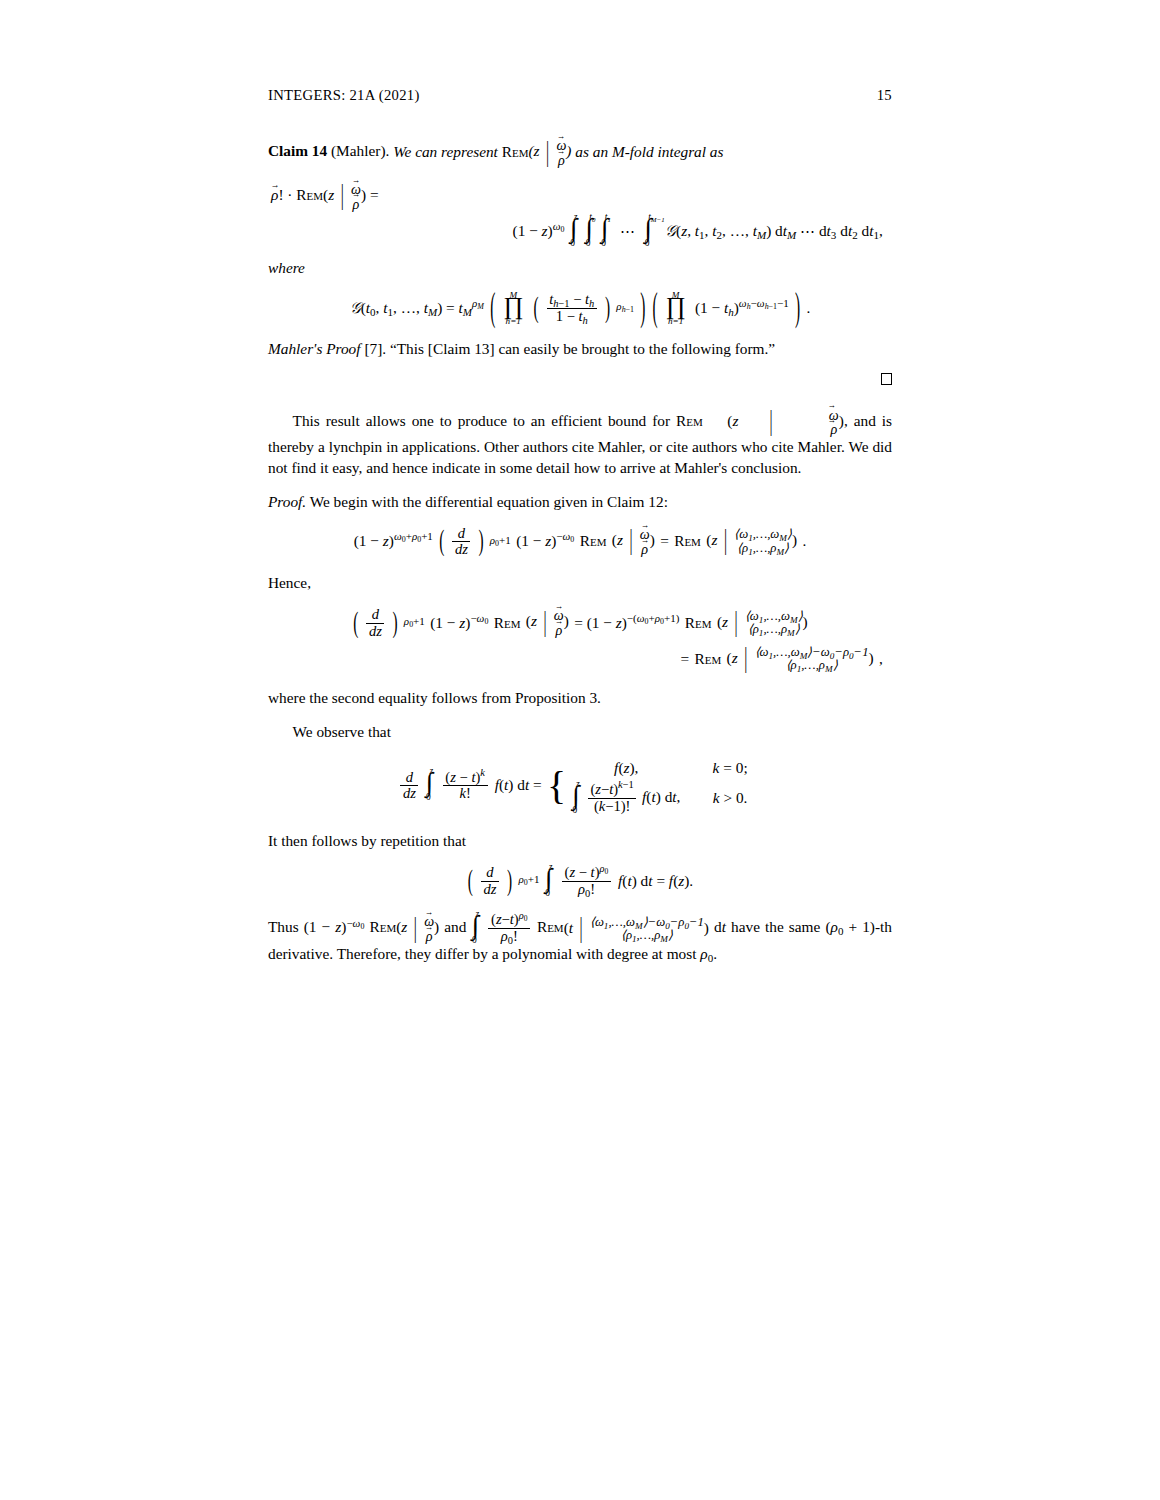INTEGERS: 21A (2021)
15
Claim 14 (Mahler). We can represent Rem(z | ωρ) as an M-fold integral as
ρ! · Rem(z | ωρ) =
(1 − z)ω0 ∫z 0 ∫t00 ∫t10 ⋯ ∫tM−10 𝒢(z, t1, t2, …, tM) dtM ⋯ dt3 dt2 dt1,
where
𝒢(t0, t1, …, tM) = tMρM ( ∏Mh=1 ( th−1 − th 1 − th )ρh−1 ) ( ∏Mh=1 (1 − th)ωh−ωh−1−1 ) .
Mahler's Proof [7]. “This [Claim 13] can easily be brought to the following form.”
This result allows one to produce to an efficient bound for Rem(z | ωρ), and is thereby a lynchpin in applications. Other authors cite Mahler, or cite authors who cite Mahler. We did not find it easy, and hence indicate in some detail how to arrive at Mahler's conclusion.
Proof. We begin with the differential equation given in Claim 12:
(1 − z)ω0+ρ0+1 ( ddz )ρ0+1 (1 − z)−ω0 Rem(z | ωρ) = Rem(z | ⟨ω1,…,ωM⟩⟨ρ1,…,ρM⟩).
Hence,
( ddz )ρ0+1 (1 − z)−ω0 Rem(z | ωρ) = (1 − z)−(ω0+ρ0+1) Rem(z | ⟨ω1,…,ωM⟩⟨ρ1,…,ρM⟩)
= Rem(z | ⟨ω1,…,ωM⟩−ω0−ρ0−1⟨ρ1,…,ρM⟩),
where the second equality follows from Proposition 3.
We observe that
ddz ∫z 0 (z − t)k k! f(t) dt = {
| f ( z ), | k = 0; |
| ∫ z 0 ( z − t ) k −1 ( k −1)! f ( t ) d t , | k > 0. |
It then follows by repetition that
( ddz )ρ0+1 ∫z 0 (z − t)ρ0 ρ0! f(t) dt = f(z).
Thus (1 − z)−ω0 Rem(z | ωρ) and ∫z 0 (z−t)ρ0 ρ0! Rem(t | ⟨ω1,…,ωM⟩−ω0−ρ0−1⟨ρ1,…,ρM⟩) dt have the same (ρ0 + 1)-th derivative. Therefore, they differ by a polynomial with degree at most ρ0.